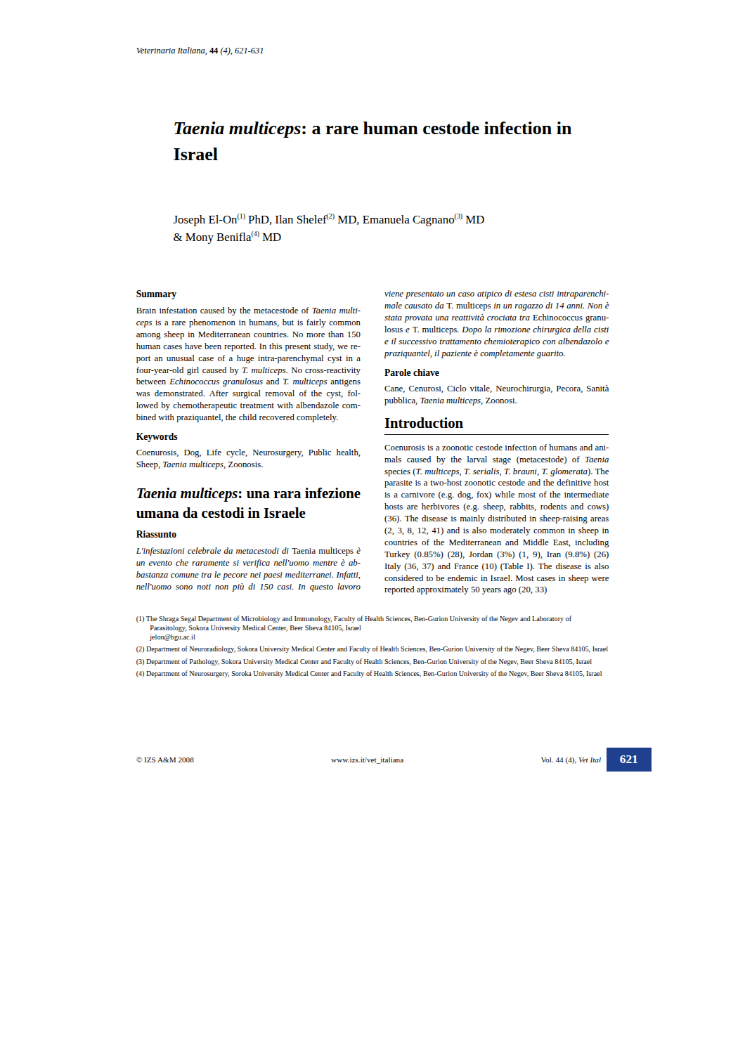Veterinaria Italiana, 44 (4), 621-631
Taenia multiceps: a rare human cestode infection in Israel
Joseph El-On(1) PhD, Ilan Shelef(2) MD, Emanuela Cagnano(3) MD
& Mony Benifla(4) MD
Summary
Brain infestation caused by the metacestode of Taenia multiceps is a rare phenomenon in humans, but is fairly common among sheep in Mediterranean countries. No more than 150 human cases have been reported. In this present study, we report an unusual case of a huge intra-parenchymal cyst in a four-year-old girl caused by T. multiceps. No cross-reactivity between Echinococcus granulosus and T. multiceps antigens was demonstrated. After surgical removal of the cyst, followed by chemotherapeutic treatment with albendazole combined with praziquantel, the child recovered completely.
Keywords
Coenurosis, Dog, Life cycle, Neurosurgery, Public health, Sheep, Taenia multiceps, Zoonosis.
Taenia multiceps: una rara infezione umana da cestodi in Israele
Riassunto
L'infestazioni celebrale da metacestodi di Taenia multiceps è un evento che raramente si verifica nell'uomo mentre è abbastanza comune tra le pecore nei paesi mediterranei. Infatti, nell'uomo sono noti non più di 150 casi. In questo lavoro viene presentato un caso atipico di estesa cisti intraparenchimale causato da T. multiceps in un ragazzo di 14 anni. Non è stata provata una reattività crociata tra Echinococcus granulosus e T. multiceps. Dopo la rimozione chirurgica della cisti e il successivo trattamento chemioterapico con albendazolo e praziquantel, il paziente è completamente guarito.
Parole chiave
Cane, Cenurosi, Ciclo vitale, Neurochirurgia, Pecora, Sanità pubblica, Taenia multiceps, Zoonosi.
Introduction
Coenurosis is a zoonotic cestode infection of humans and animals caused by the larval stage (metacestode) of Taenia species (T. multiceps, T. serialis, T. brauni, T. glomerata). The parasite is a two-host zoonotic cestode and the definitive host is a carnivore (e.g. dog, fox) while most of the intermediate hosts are herbivores (e.g. sheep, rabbits, rodents and cows) (36). The disease is mainly distributed in sheep-raising areas (2, 3, 8, 12, 41) and is also moderately common in sheep in countries of the Mediterranean and Middle East, including Turkey (0.85%) (28), Jordan (3%) (1, 9), Iran (9.8%) (26) Italy (36, 37) and France (10) (Table I). The disease is also considered to be endemic in Israel. Most cases in sheep were reported approximately 50 years ago (20, 33)
(1) The Shraga Segal Department of Microbiology and Immunology, Faculty of Health Sciences, Ben-Gurion University of the Negev and Laboratory of Parasitology, Sokora University Medical Center, Beer Sheva 84105, Israel
jelon@bgu.ac.il
(2) Department of Neuroradiology, Sokora University Medical Center and Faculty of Health Sciences, Ben-Gurion University of the Negev, Beer Sheva 84105, Israel
(3) Department of Pathology, Sokora University Medical Center and Faculty of Health Sciences, Ben-Gurion University of the Negev, Beer Sheva 84105, Israel
(4) Department of Neurosurgery, Soroka University Medical Center and Faculty of Health Sciences, Ben-Gurion University of the Negev, Beer Sheva 84105, Israel
© IZS A&M 2008
www.izs.it/vet_italiana
Vol. 44 (4), Vet Ital
621